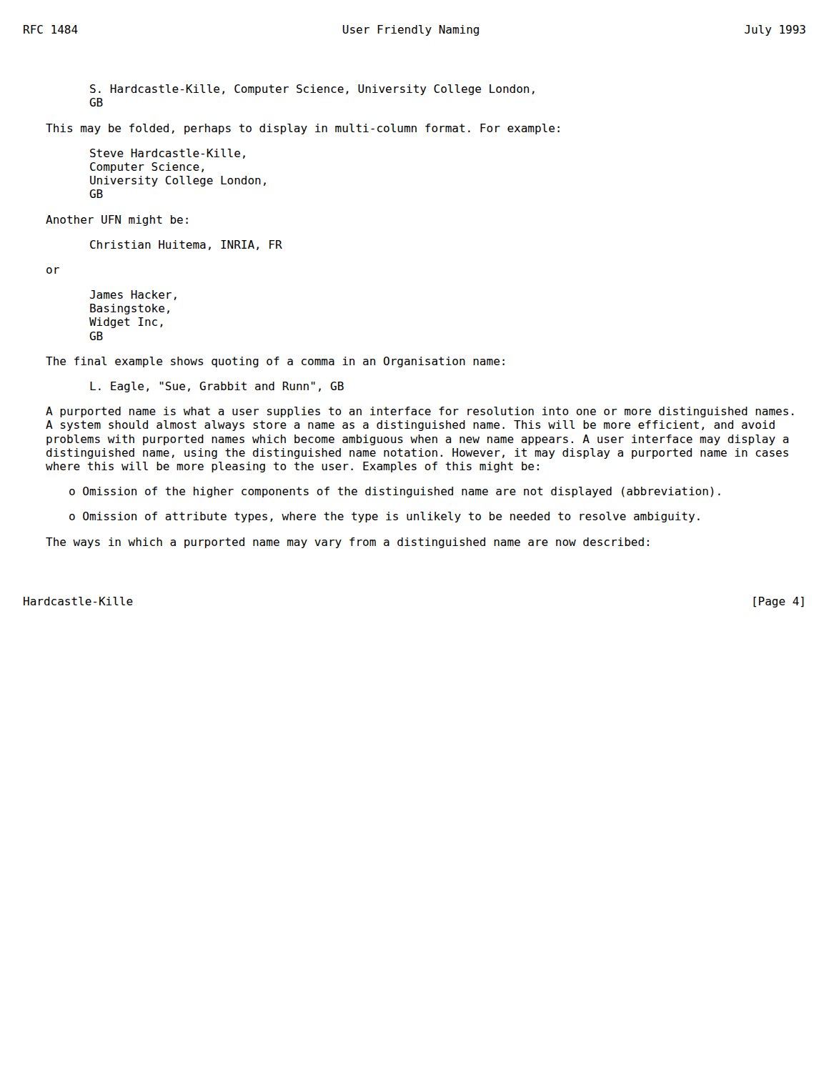RFC 1484 User Friendly Naming July 1993
   S. Hardcastle-Kille, Computer Science, University College London,
   GB
This may be folded, perhaps to display in multi-column format. For example:
   Steve Hardcastle-Kille,
   Computer Science,
   University College London,
   GB
Another UFN might be:
   Christian Huitema, INRIA, FR
or
   James Hacker,
   Basingstoke,
   Widget Inc,
   GB
The final example shows quoting of a comma in an Organisation name:
   L. Eagle, "Sue, Grabbit and Runn", GB
A purported name is what a user supplies to an interface for resolution into one or more distinguished names. A system should almost always store a name as a distinguished name. This will be more efficient, and avoid problems with purported names which become ambiguous when a new name appears. A user interface may display a distinguished name, using the distinguished name notation. However, it may display a purported name in cases where this will be more pleasing to the user. Examples of this might be:
Omission of the higher components of the distinguished name are not displayed (abbreviation).
Omission of attribute types, where the type is unlikely to be needed to resolve ambiguity.
The ways in which a purported name may vary from a distinguished name are now described:
Hardcastle-Kille [Page 4]